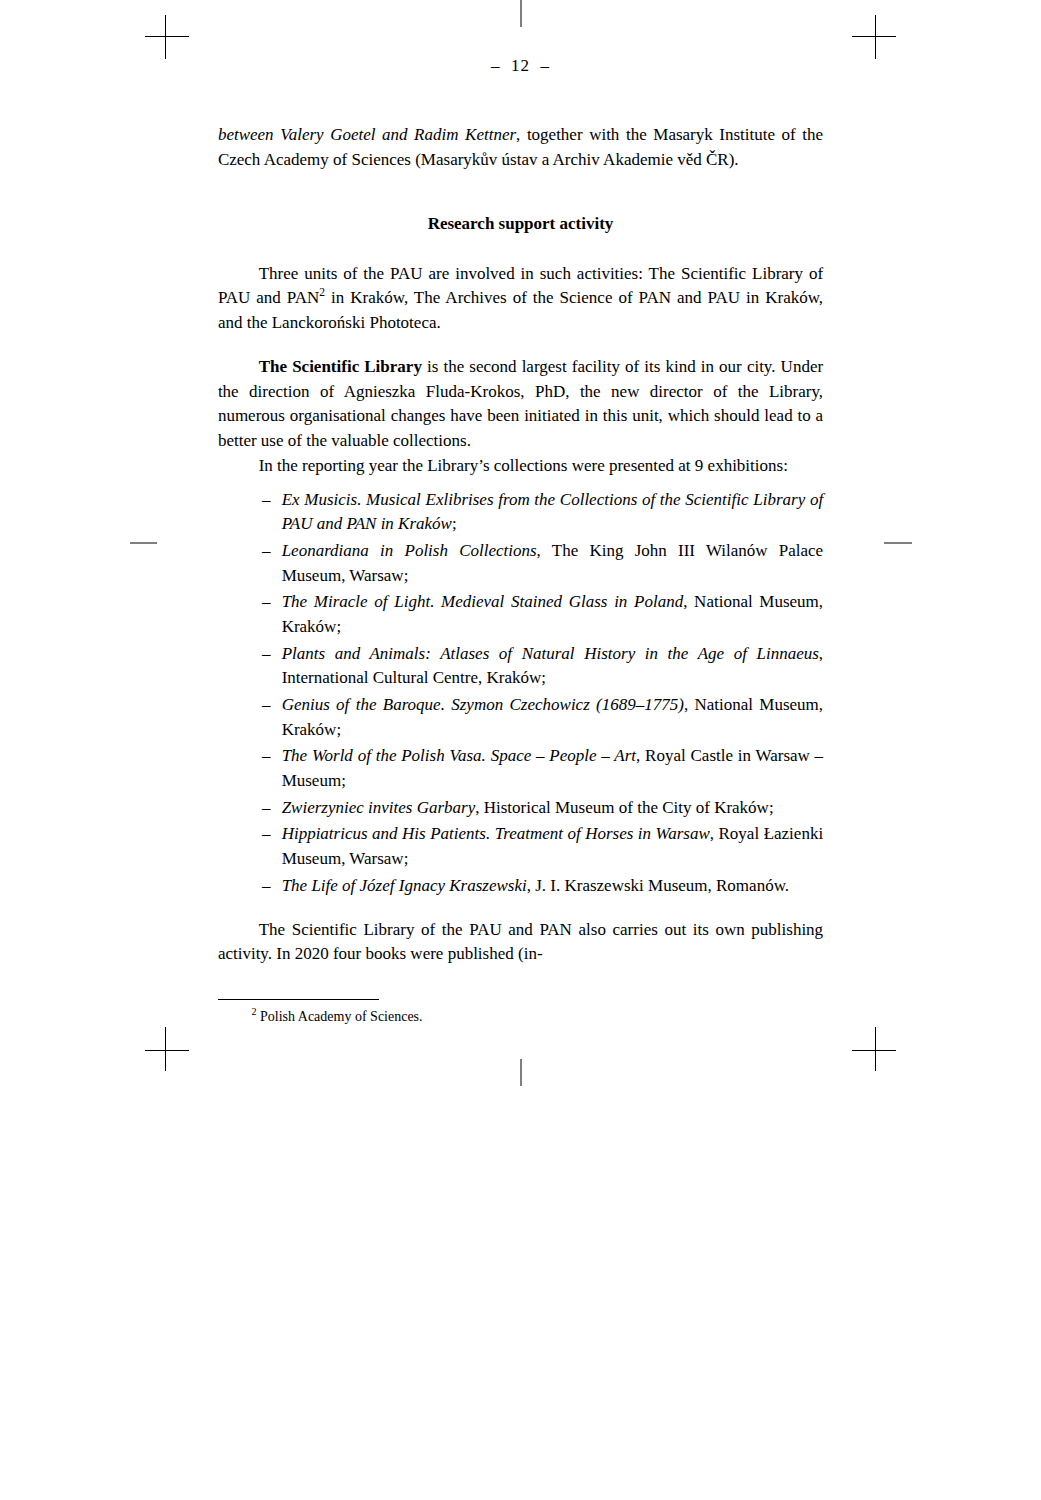– 12 –
between Valery Goetel and Radim Kettner, together with the Masaryk Institute of the Czech Academy of Sciences (Masarykův ústav a Archiv Akademie věd ČR).
Research support activity
Three units of the PAU are involved in such activities: The Scientific Library of PAU and PAN2 in Kraków, The Archives of the Science of PAN and PAU in Kraków, and the Lanckoroński Phototeca.
The Scientific Library is the second largest facility of its kind in our city. Under the direction of Agnieszka Fluda-Krokos, PhD, the new director of the Library, numerous organisational changes have been initiated in this unit, which should lead to a better use of the valuable collections.
In the reporting year the Library’s collections were presented at 9 exhibitions:
Ex Musicis. Musical Exlibrises from the Collections of the Scientific Library of PAU and PAN in Kraków;
Leonardiana in Polish Collections, The King John III Wilanów Palace Museum, Warsaw;
The Miracle of Light. Medieval Stained Glass in Poland, National Museum, Kraków;
Plants and Animals: Atlases of Natural History in the Age of Linnaeus, International Cultural Centre, Kraków;
Genius of the Baroque. Szymon Czechowicz (1689–1775), National Museum, Kraków;
The World of the Polish Vasa. Space – People – Art, Royal Castle in Warsaw – Museum;
Zwierzyniec invites Garbary, Historical Museum of the City of Kraków;
Hippiatricus and His Patients. Treatment of Horses in Warsaw, Royal Łazienki Museum, Warsaw;
The Life of Józef Ignacy Kraszewski, J. I. Kraszewski Museum, Romanów.
The Scientific Library of the PAU and PAN also carries out its own publishing activity. In 2020 four books were published (in-
2Polish Academy of Sciences.